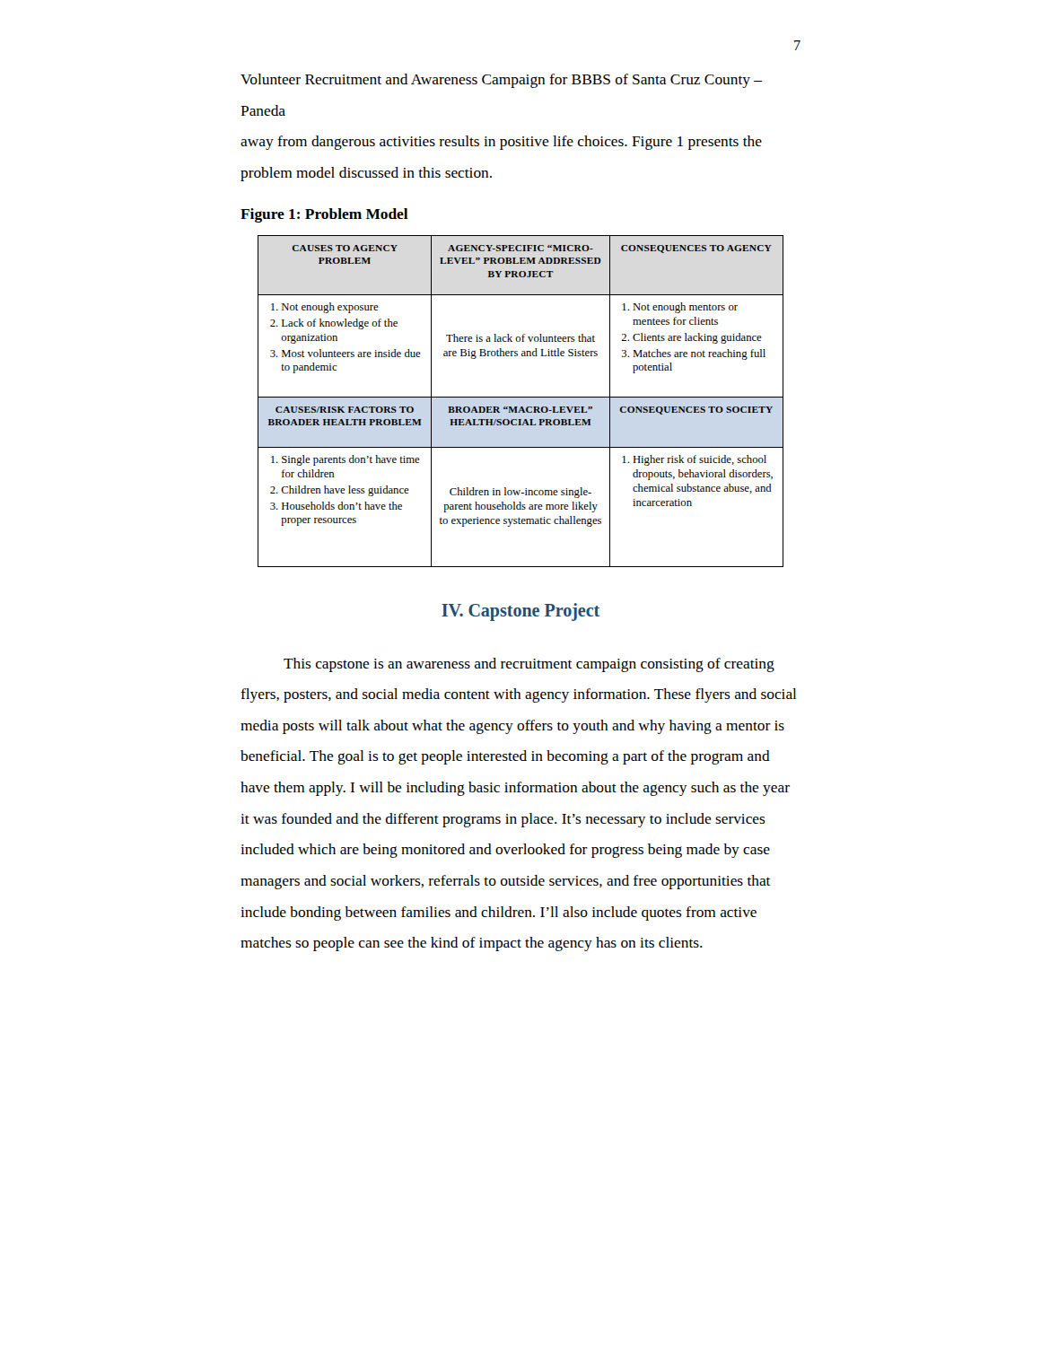7
Volunteer Recruitment and Awareness Campaign for BBBS of Santa Cruz County – Paneda
away from dangerous activities results in positive life choices. Figure 1 presents the problem model discussed in this section.
Figure 1: Problem Model
| Causes to Agency Problem | Agency-Specific “Micro-Level” Problem Addressed by Project | Consequences to Agency |
| Not enough exposure Lack of knowledge of the organization Most volunteers are inside due to pandemic | There is a lack of volunteers that are Big Brothers and Little Sisters | Not enough mentors or mentees for clients Clients are lacking guidance Matches are not reaching full potential |
| Causes/Risk Factors to Broader Health Problem | Broader “Macro-Level” Health/Social Problem | Consequences to Society |
| Single parents don’t have time for children Children have less guidance Households don’t have the proper resources | Children in low-income single-parent households are more likely to experience systematic challenges | Higher risk of suicide, school dropouts, behavioral disorders, chemical substance abuse, and incarceration |
IV. Capstone Project
This capstone is an awareness and recruitment campaign consisting of creating flyers, posters, and social media content with agency information. These flyers and social media posts will talk about what the agency offers to youth and why having a mentor is beneficial. The goal is to get people interested in becoming a part of the program and have them apply. I will be including basic information about the agency such as the year it was founded and the different programs in place. It’s necessary to include services included which are being monitored and overlooked for progress being made by case managers and social workers, referrals to outside services, and free opportunities that include bonding between families and children. I’ll also include quotes from active matches so people can see the kind of impact the agency has on its clients.